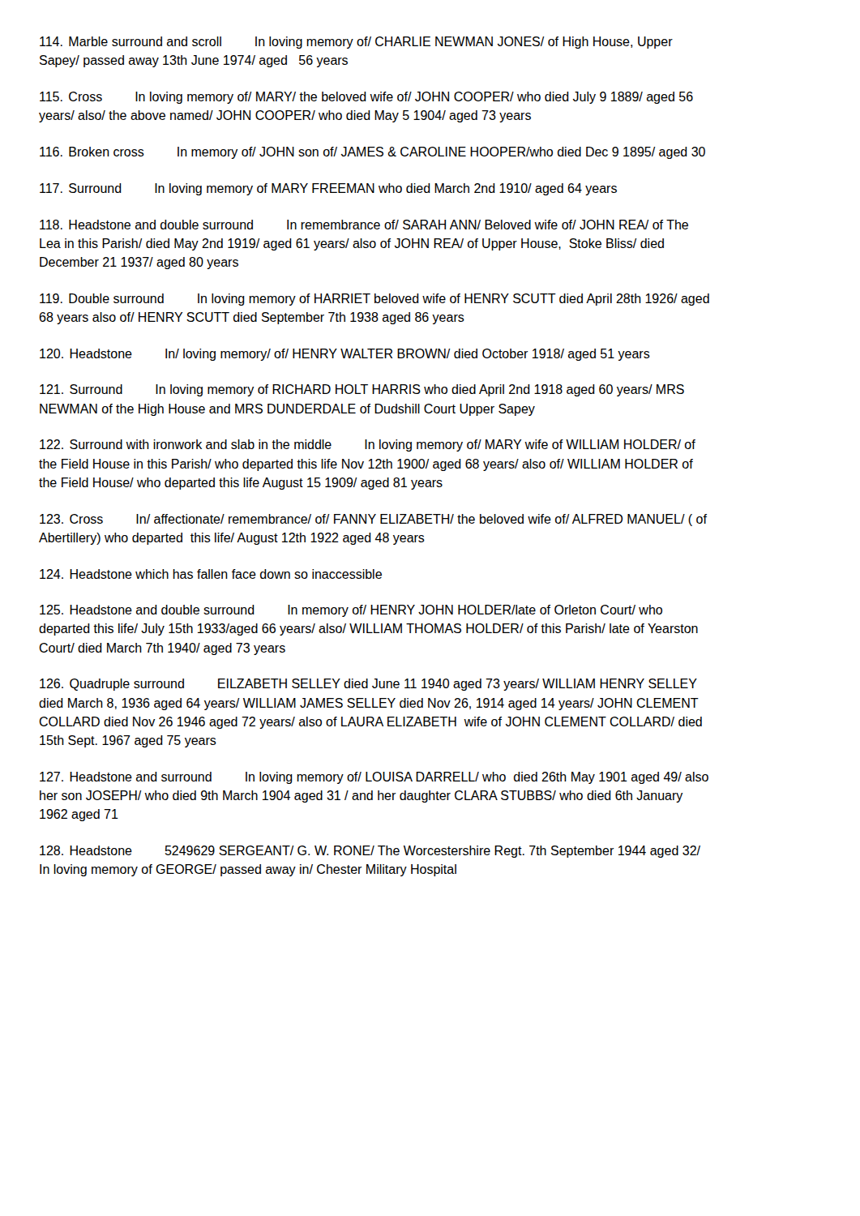114. Marble surround and scroll In loving memory of/ CHARLIE NEWMAN JONES/ of High House, Upper Sapey/ passed away 13th June 1974/ aged 56 years
115. Cross In loving memory of/ MARY/ the beloved wife of/ JOHN COOPER/ who died July 9 1889/ aged 56 years/ also/ the above named/ JOHN COOPER/ who died May 5 1904/ aged 73 years
116. Broken cross In memory of/ JOHN son of/ JAMES & CAROLINE HOOPER/who died Dec 9 1895/ aged 30
117. Surround In loving memory of MARY FREEMAN who died March 2nd 1910/ aged 64 years
118. Headstone and double surround In remembrance of/ SARAH ANN/ Beloved wife of/ JOHN REA/ of The Lea in this Parish/ died May 2nd 1919/ aged 61 years/ also of JOHN REA/ of Upper House, Stoke Bliss/ died December 21 1937/ aged 80 years
119. Double surround In loving memory of HARRIET beloved wife of HENRY SCUTT died April 28th 1926/ aged 68 years also of/ HENRY SCUTT died September 7th 1938 aged 86 years
120. Headstone In/ loving memory/ of/ HENRY WALTER BROWN/ died October 1918/ aged 51 years
121. Surround In loving memory of RICHARD HOLT HARRIS who died April 2nd 1918 aged 60 years/ MRS NEWMAN of the High House and MRS DUNDERDALE of Dudshill Court Upper Sapey
122. Surround with ironwork and slab in the middle In loving memory of/ MARY wife of WILLIAM HOLDER/ of the Field House in this Parish/ who departed this life Nov 12th 1900/ aged 68 years/ also of/ WILLIAM HOLDER of the Field House/ who departed this life August 15 1909/ aged 81 years
123. Cross In/ affectionate/ remembrance/ of/ FANNY ELIZABETH/ the beloved wife of/ ALFRED MANUEL/ ( of Abertillery) who departed this life/ August 12th 1922 aged 48 years
124. Headstone which has fallen face down so inaccessible
125. Headstone and double surround In memory of/ HENRY JOHN HOLDER/late of Orleton Court/ who departed this life/ July 15th 1933/aged 66 years/ also/ WILLIAM THOMAS HOLDER/ of this Parish/ late of Yearston Court/ died March 7th 1940/ aged 73 years
126. Quadruple surround EILZABETH SELLEY died June 11 1940 aged 73 years/ WILLIAM HENRY SELLEY died March 8, 1936 aged 64 years/ WILLIAM JAMES SELLEY died Nov 26, 1914 aged 14 years/ JOHN CLEMENT COLLARD died Nov 26 1946 aged 72 years/ also of LAURA ELIZABETH wife of JOHN CLEMENT COLLARD/ died 15th Sept. 1967 aged 75 years
127. Headstone and surround In loving memory of/ LOUISA DARRELL/ who died 26th May 1901 aged 49/ also her son JOSEPH/ who died 9th March 1904 aged 31 / and her daughter CLARA STUBBS/ who died 6th January 1962 aged 71
128. Headstone5249629 SERGEANT/ G. W. RONE/ The Worcestershire Regt. 7th September 1944 aged 32/ In loving memory of GEORGE/ passed away in/ Chester Military Hospital